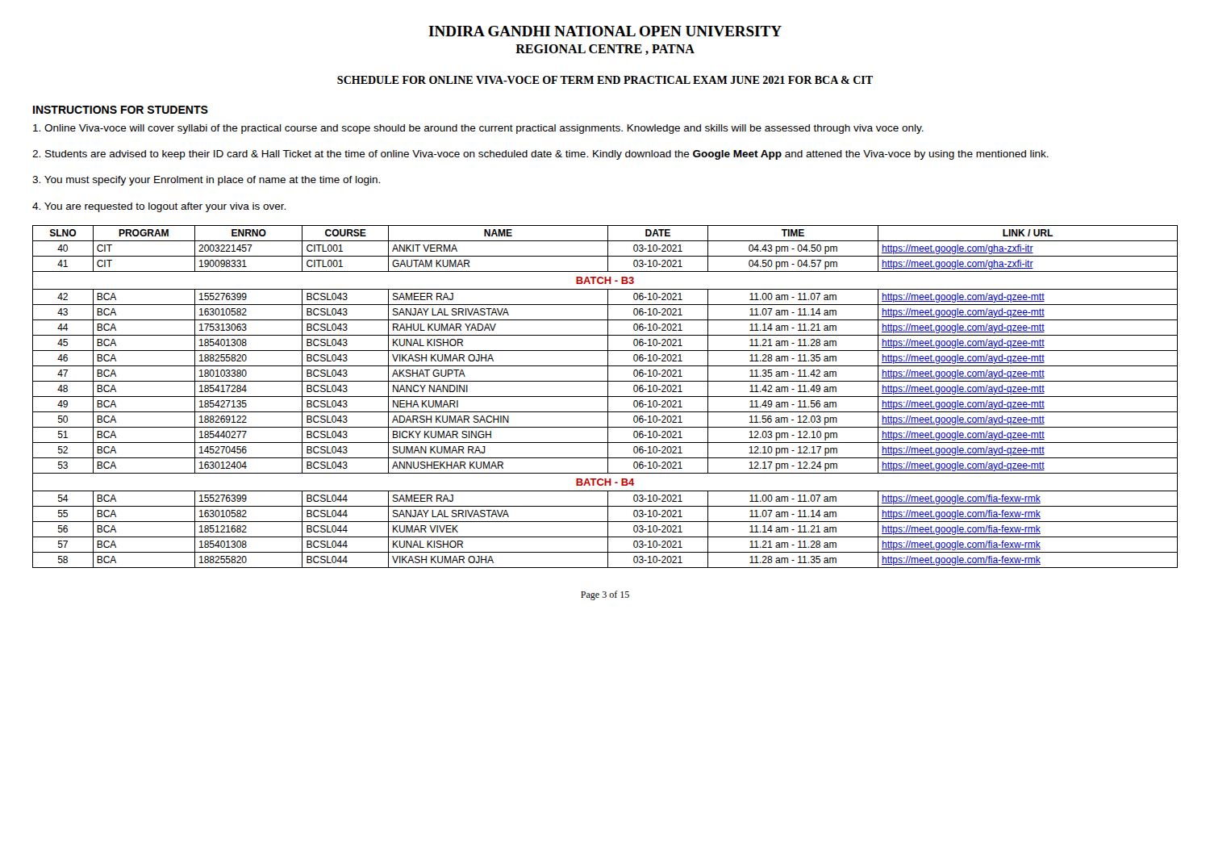INDIRA GANDHI NATIONAL OPEN UNIVERSITY
REGIONAL CENTRE , PATNA
SCHEDULE FOR ONLINE VIVA-VOCE OF TERM END PRACTICAL EXAM JUNE 2021 FOR BCA & CIT
INSTRUCTIONS FOR STUDENTS
1. Online Viva-voce will cover syllabi of the practical course and scope should be around the current practical assignments. Knowledge and skills will be assessed through viva voce only.
2. Students are advised to keep their ID card & Hall Ticket at the time of online Viva-voce on scheduled date & time. Kindly download the Google Meet App and attened the Viva-voce by using the mentioned link.
3. You must specify your Enrolment in place of name at the time of login.
4. You are requested to logout after your viva is over.
| SLNO | PROGRAM | ENRNO | COURSE | NAME | DATE | TIME | LINK / URL |
| --- | --- | --- | --- | --- | --- | --- | --- |
| 40 | CIT | 2003221457 | CITL001 | ANKIT VERMA | 03-10-2021 | 04.43 pm - 04.50 pm | https://meet.google.com/gha-zxfi-itr |
| 41 | CIT | 190098331 | CITL001 | GAUTAM KUMAR | 03-10-2021 | 04.50 pm - 04.57 pm | https://meet.google.com/gha-zxfi-itr |
| BATCH - B3 |
| 42 | BCA | 155276399 | BCSL043 | SAMEER RAJ | 06-10-2021 | 11.00 am - 11.07 am | https://meet.google.com/ayd-qzee-mtt |
| 43 | BCA | 163010582 | BCSL043 | SANJAY LAL SRIVASTAVA | 06-10-2021 | 11.07 am - 11.14 am | https://meet.google.com/ayd-qzee-mtt |
| 44 | BCA | 175313063 | BCSL043 | RAHUL KUMAR YADAV | 06-10-2021 | 11.14 am - 11.21 am | https://meet.google.com/ayd-qzee-mtt |
| 45 | BCA | 185401308 | BCSL043 | KUNAL KISHOR | 06-10-2021 | 11.21 am - 11.28 am | https://meet.google.com/ayd-qzee-mtt |
| 46 | BCA | 188255820 | BCSL043 | VIKASH KUMAR OJHA | 06-10-2021 | 11.28 am - 11.35 am | https://meet.google.com/ayd-qzee-mtt |
| 47 | BCA | 180103380 | BCSL043 | AKSHAT GUPTA | 06-10-2021 | 11.35 am - 11.42 am | https://meet.google.com/ayd-qzee-mtt |
| 48 | BCA | 185417284 | BCSL043 | NANCY NANDINI | 06-10-2021 | 11.42 am - 11.49 am | https://meet.google.com/ayd-qzee-mtt |
| 49 | BCA | 185427135 | BCSL043 | NEHA KUMARI | 06-10-2021 | 11.49 am - 11.56 am | https://meet.google.com/ayd-qzee-mtt |
| 50 | BCA | 188269122 | BCSL043 | ADARSH KUMAR SACHIN | 06-10-2021 | 11.56 am - 12.03 pm | https://meet.google.com/ayd-qzee-mtt |
| 51 | BCA | 185440277 | BCSL043 | BICKY KUMAR SINGH | 06-10-2021 | 12.03 pm - 12.10 pm | https://meet.google.com/ayd-qzee-mtt |
| 52 | BCA | 145270456 | BCSL043 | SUMAN KUMAR RAJ | 06-10-2021 | 12.10 pm - 12.17 pm | https://meet.google.com/ayd-qzee-mtt |
| 53 | BCA | 163012404 | BCSL043 | ANNUSHEKHAR KUMAR | 06-10-2021 | 12.17 pm - 12.24 pm | https://meet.google.com/ayd-qzee-mtt |
| BATCH - B4 |
| 54 | BCA | 155276399 | BCSL044 | SAMEER RAJ | 03-10-2021 | 11.00 am - 11.07 am | https://meet.google.com/fia-fexw-rmk |
| 55 | BCA | 163010582 | BCSL044 | SANJAY LAL SRIVASTAVA | 03-10-2021 | 11.07 am - 11.14 am | https://meet.google.com/fia-fexw-rmk |
| 56 | BCA | 185121682 | BCSL044 | KUMAR VIVEK | 03-10-2021 | 11.14 am - 11.21 am | https://meet.google.com/fia-fexw-rmk |
| 57 | BCA | 185401308 | BCSL044 | KUNAL KISHOR | 03-10-2021 | 11.21 am - 11.28 am | https://meet.google.com/fia-fexw-rmk |
| 58 | BCA | 188255820 | BCSL044 | VIKASH KUMAR OJHA | 03-10-2021 | 11.28 am - 11.35 am | https://meet.google.com/fia-fexw-rmk |
Page 3 of 15